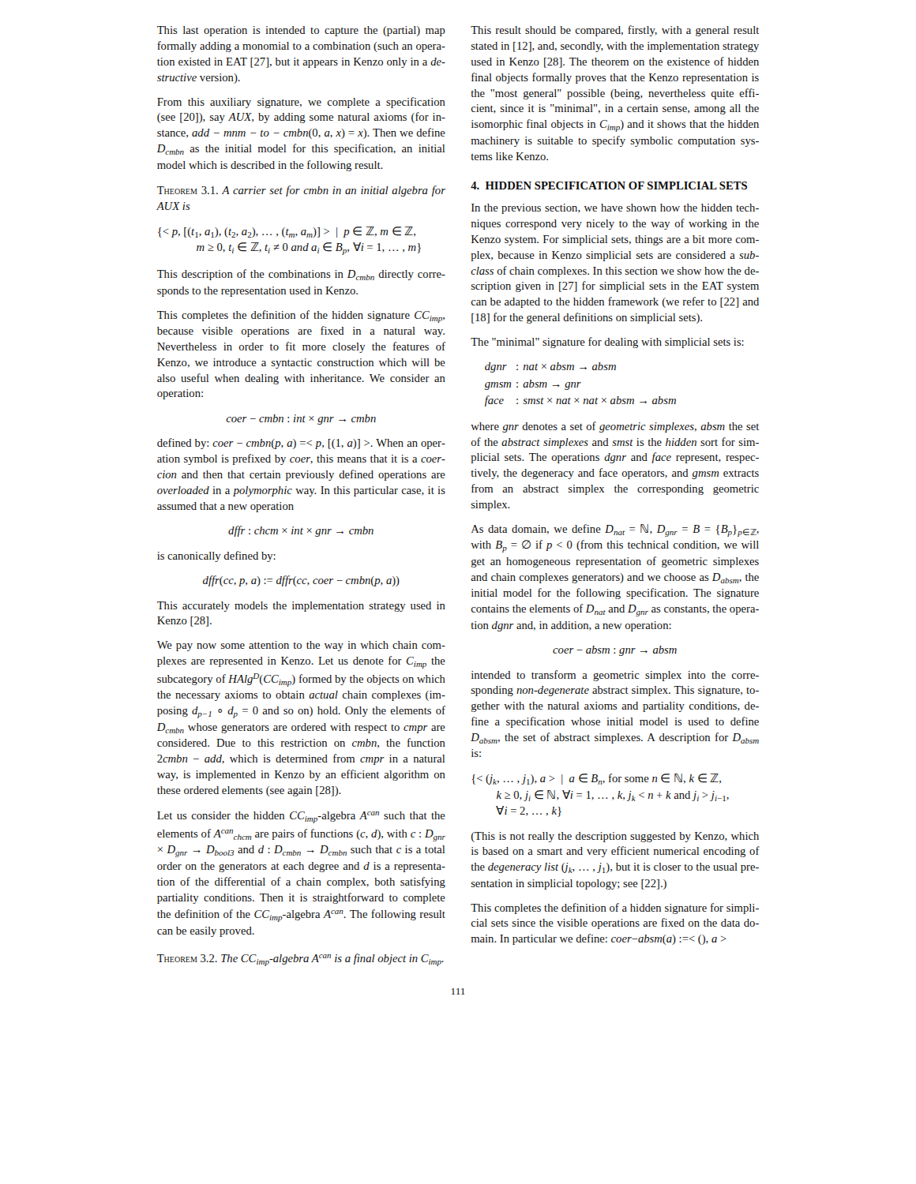This last operation is intended to capture the (partial) map formally adding a monomial to a combination (such an operation existed in EAT [27], but it appears in Kenzo only in a destructive version).
From this auxiliary signature, we complete a specification (see [20]), say AUX, by adding some natural axioms (for instance, add − mnm − to − cmbn(0, a, x) = x). Then we define Dcmbn as the initial model for this specification, an initial model which is described in the following result.
Theorem 3.1. A carrier set for cmbn in an initial algebra for AUX is
{< p, [(t1, a1), (t2, a2), … , (tm, am)] > | p ∈ ℤ, m ∈ ℤ, m ≥ 0, ti ∈ ℤ, ti ≠ 0 and ai ∈ Bp, ∀i = 1, … , m}
This description of the combinations in Dcmbn directly corresponds to the representation used in Kenzo.
This completes the definition of the hidden signature CCimp, because visible operations are fixed in a natural way. Nevertheless in order to fit more closely the features of Kenzo, we introduce a syntactic construction which will be also useful when dealing with inheritance. We consider an operation:
coer − cmbn : int × gnr → cmbn
defined by: coer − cmbn(p, a) =< p, [(1, a)] >. When an operation symbol is prefixed by coer, this means that it is a coercion and then that certain previously defined operations are overloaded in a polymorphic way. In this particular case, it is assumed that a new operation
dffr : chcm × int × gnr → cmbn
is canonically defined by:
dffr(cc, p, a) := dffr(cc, coer − cmbn(p, a))
This accurately models the implementation strategy used in Kenzo [28].
We pay now some attention to the way in which chain complexes are represented in Kenzo. Let us denote for Cimp the subcategory of HAlgD(CCimp) formed by the objects on which the necessary axioms to obtain actual chain complexes (imposing dp−1 ∘ dp = 0 and so on) hold. Only the elements of Dcmbn whose generators are ordered with respect to cmpr are considered. Due to this restriction on cmbn, the function 2cmbn − add, which is determined from cmpr in a natural way, is implemented in Kenzo by an efficient algorithm on these ordered elements (see again [28]).
Let us consider the hidden CCimp-algebra Acan such that the elements of Acanchcm are pairs of functions (c, d), with c : Dgnr × Dgnr → Dbool3 and d : Dcmbn → Dcmbn such that c is a total order on the generators at each degree and d is a representation of the differential of a chain complex, both satisfying partiality conditions. Then it is straightforward to complete the definition of the CCimp-algebra Acan. The following result can be easily proved.
Theorem 3.2. The CCimp-algebra Acan is a final object in Cimp.
This result should be compared, firstly, with a general result stated in [12], and, secondly, with the implementation strategy used in Kenzo [28]. The theorem on the existence of hidden final objects formally proves that the Kenzo representation is the "most general" possible (being, nevertheless quite efficient, since it is "minimal", in a certain sense, among all the isomorphic final objects in Cimp) and it shows that the hidden machinery is suitable to specify symbolic computation systems like Kenzo.
4. HIDDEN SPECIFICATION OF SIMPLICIAL SETS
In the previous section, we have shown how the hidden techniques correspond very nicely to the way of working in the Kenzo system. For simplicial sets, things are a bit more complex, because in Kenzo simplicial sets are considered a subclass of chain complexes. In this section we show how the description given in [27] for simplicial sets in the EAT system can be adapted to the hidden framework (we refer to [22] and [18] for the general definitions on simplicial sets).
The "minimal" signature for dealing with simplicial sets is:
| dgnr | : | nat × absm → absm |
| gmsm | : | absm → gnr |
| face | : | smst × nat × nat × absm → absm |
where gnr denotes a set of geometric simplexes, absm the set of the abstract simplexes and smst is the hidden sort for simplicial sets. The operations dgnr and face represent, respectively, the degeneracy and face operators, and gmsm extracts from an abstract simplex the corresponding geometric simplex.
As data domain, we define Dnat = ℕ, Dgnr = B = {Bp}p∈ℤ, with Bp = ∅ if p < 0 (from this technical condition, we will get an homogeneous representation of geometric simplexes and chain complexes generators) and we choose as Dabsm, the initial model for the following specification. The signature contains the elements of Dnat and Dgnr as constants, the operation dgnr and, in addition, a new operation:
coer − absm : gnr → absm
intended to transform a geometric simplex into the corresponding non-degenerate abstract simplex. This signature, together with the natural axioms and partiality conditions, define a specification whose initial model is used to define Dabsm, the set of abstract simplexes. A description for Dabsm is:
{< (jk, … , j1), a > | a ∈ Bn, for some n ∈ ℕ, k ∈ ℤ, k ≥ 0, ji ∈ ℕ, ∀i = 1, … , k, jk < n + k and ji > ji−1, ∀i = 2, … , k}
(This is not really the description suggested by Kenzo, which is based on a smart and very efficient numerical encoding of the degeneracy list (jk, … , j1), but it is closer to the usual presentation in simplicial topology; see [22].)
This completes the definition of a hidden signature for simplicial sets since the visible operations are fixed on the data domain. In particular we define: coer−absm(a) :=< (), a >
111